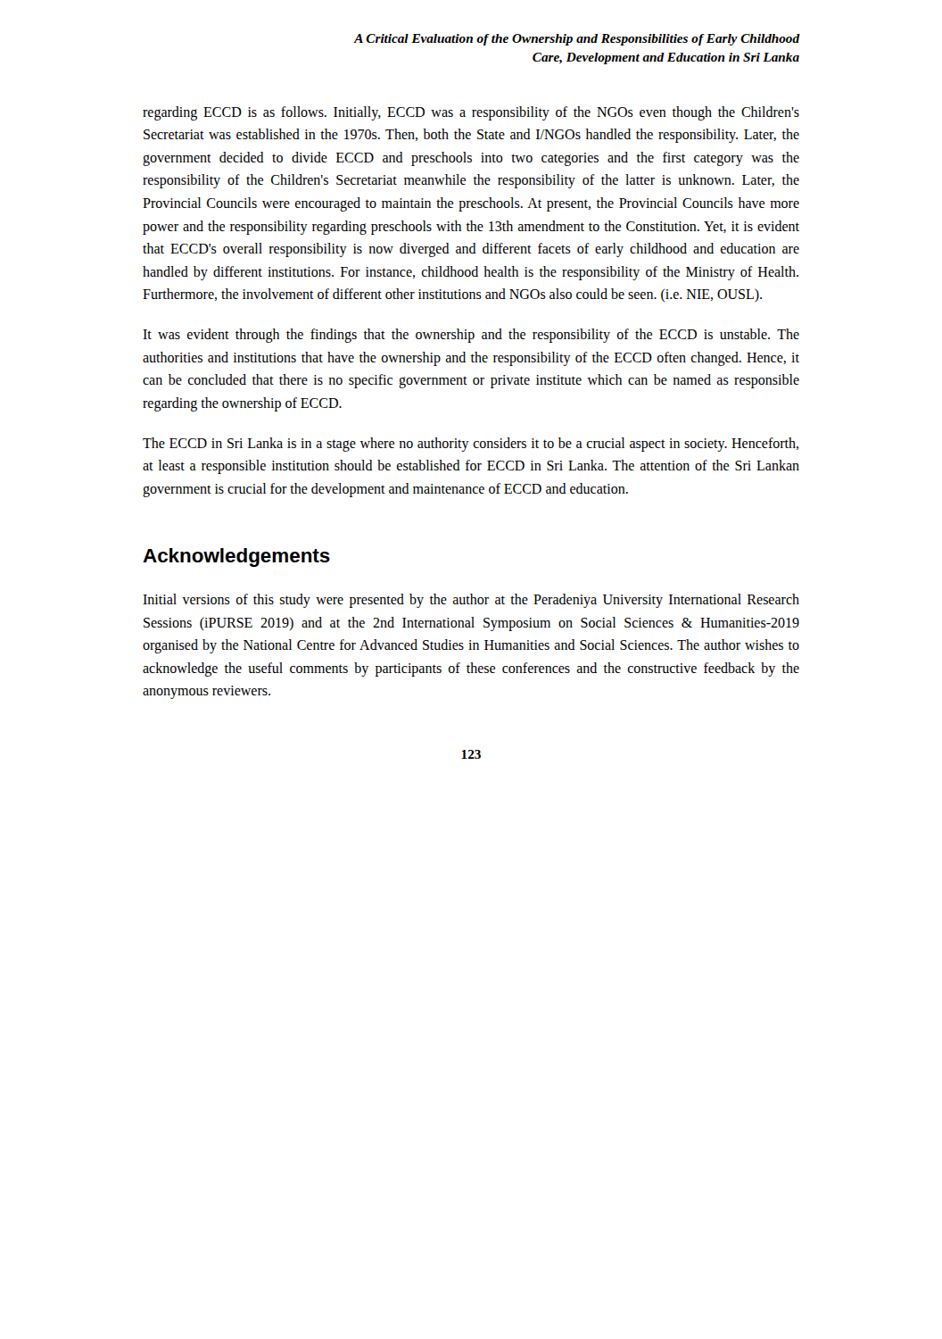A Critical Evaluation of the Ownership and Responsibilities of Early Childhood
Care, Development and Education in Sri Lanka
regarding ECCD is as follows. Initially, ECCD was a responsibility of the NGOs even though the Children's Secretariat was established in the 1970s. Then, both the State and I/NGOs handled the responsibility. Later, the government decided to divide ECCD and preschools into two categories and the first category was the responsibility of the Children's Secretariat meanwhile the responsibility of the latter is unknown. Later, the Provincial Councils were encouraged to maintain the preschools. At present, the Provincial Councils have more power and the responsibility regarding preschools with the 13th amendment to the Constitution. Yet, it is evident that ECCD's overall responsibility is now diverged and different facets of early childhood and education are handled by different institutions. For instance, childhood health is the responsibility of the Ministry of Health. Furthermore, the involvement of different other institutions and NGOs also could be seen. (i.e. NIE, OUSL).
It was evident through the findings that the ownership and the responsibility of the ECCD is unstable. The authorities and institutions that have the ownership and the responsibility of the ECCD often changed. Hence, it can be concluded that there is no specific government or private institute which can be named as responsible regarding the ownership of ECCD.
The ECCD in Sri Lanka is in a stage where no authority considers it to be a crucial aspect in society. Henceforth, at least a responsible institution should be established for ECCD in Sri Lanka. The attention of the Sri Lankan government is crucial for the development and maintenance of ECCD and education.
Acknowledgements
Initial versions of this study were presented by the author at the Peradeniya University International Research Sessions (iPURSE 2019) and at the 2nd International Symposium on Social Sciences & Humanities-2019 organised by the National Centre for Advanced Studies in Humanities and Social Sciences. The author wishes to acknowledge the useful comments by participants of these conferences and the constructive feedback by the anonymous reviewers.
123